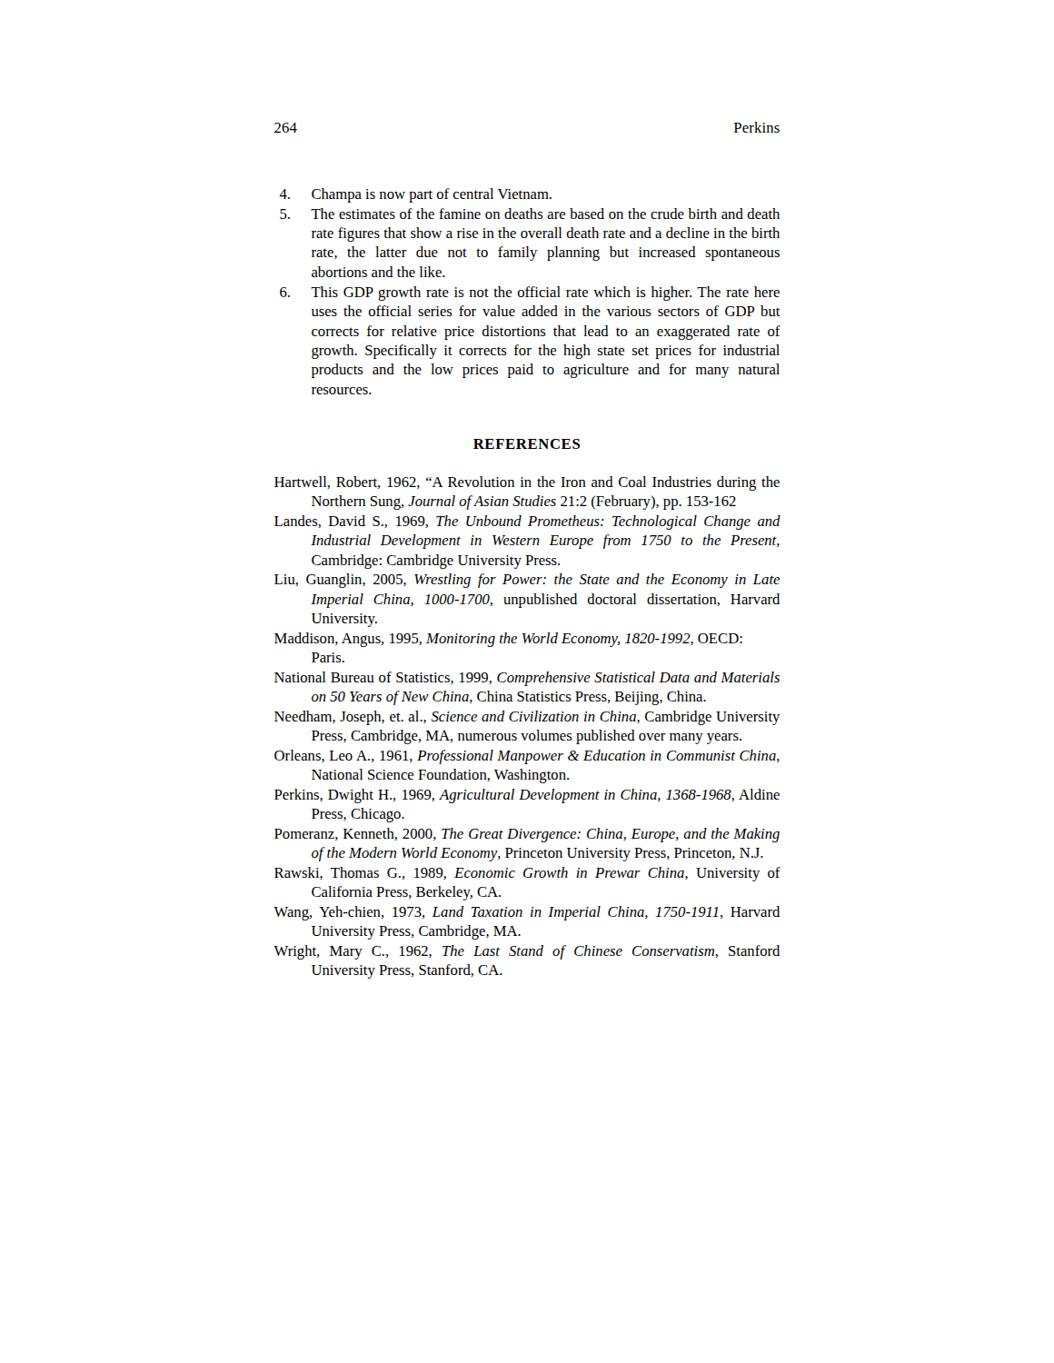264 Perkins
4. Champa is now part of central Vietnam.
5. The estimates of the famine on deaths are based on the crude birth and death rate figures that show a rise in the overall death rate and a decline in the birth rate, the latter due not to family planning but increased spontaneous abortions and the like.
6. This GDP growth rate is not the official rate which is higher. The rate here uses the official series for value added in the various sectors of GDP but corrects for relative price distortions that lead to an exaggerated rate of growth. Specifically it corrects for the high state set prices for industrial products and the low prices paid to agriculture and for many natural resources.
REFERENCES
Hartwell, Robert, 1962, “A Revolution in the Iron and Coal Industries during the Northern Sung, Journal of Asian Studies 21:2 (February), pp. 153-162
Landes, David S., 1969, The Unbound Prometheus: Technological Change and Industrial Development in Western Europe from 1750 to the Present, Cambridge: Cambridge University Press.
Liu, Guanglin, 2005, Wrestling for Power: the State and the Economy in Late Imperial China, 1000-1700, unpublished doctoral dissertation, Harvard University.
Maddison, Angus, 1995, Monitoring the World Economy, 1820-1992, OECD: Paris.
National Bureau of Statistics, 1999, Comprehensive Statistical Data and Materials on 50 Years of New China, China Statistics Press, Beijing, China.
Needham, Joseph, et. al., Science and Civilization in China, Cambridge University Press, Cambridge, MA, numerous volumes published over many years.
Orleans, Leo A., 1961, Professional Manpower & Education in Communist China, National Science Foundation, Washington.
Perkins, Dwight H., 1969, Agricultural Development in China, 1368-1968, Aldine Press, Chicago.
Pomeranz, Kenneth, 2000, The Great Divergence: China, Europe, and the Making of the Modern World Economy, Princeton University Press, Princeton, N.J.
Rawski, Thomas G., 1989, Economic Growth in Prewar China, University of California Press, Berkeley, CA.
Wang, Yeh-chien, 1973, Land Taxation in Imperial China, 1750-1911, Harvard University Press, Cambridge, MA.
Wright, Mary C., 1962, The Last Stand of Chinese Conservatism, Stanford University Press, Stanford, CA.